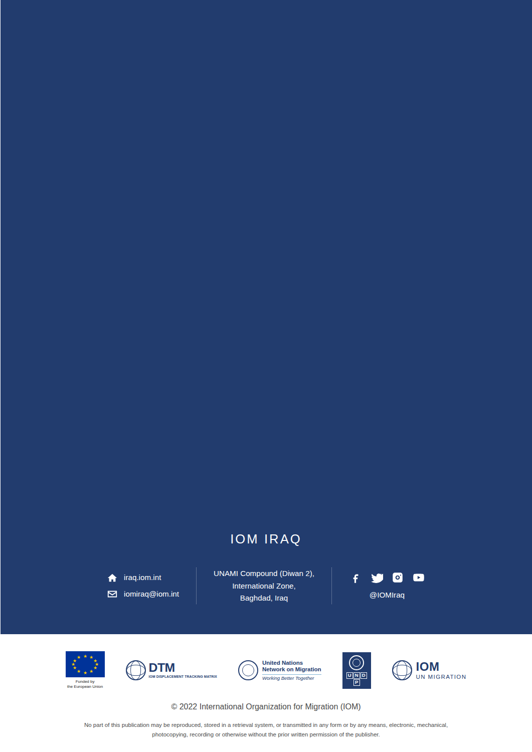IOM IRAQ
iraq.iom.int
iomiraq@iom.int
UNAMI Compound (Diwan 2),
International Zone,
Baghdad, Iraq
@IOMIraq
★ ★ ★ ★ ★ ★ ★ ★ ★ ★ ★ ★
Funded by
the European Union
DTM IOM DISPLACEMENT TRACKING MATRIX
United Nations
Network on Migration
Working Better Together
UND P
IOM UN MIGRATION
© 2022 International Organization for Migration (IOM)
No part of this publication may be reproduced, stored in a retrieval system, or transmitted in any form or by any means, electronic, mechanical, photocopying, recording or otherwise without the prior written permission of the publisher.